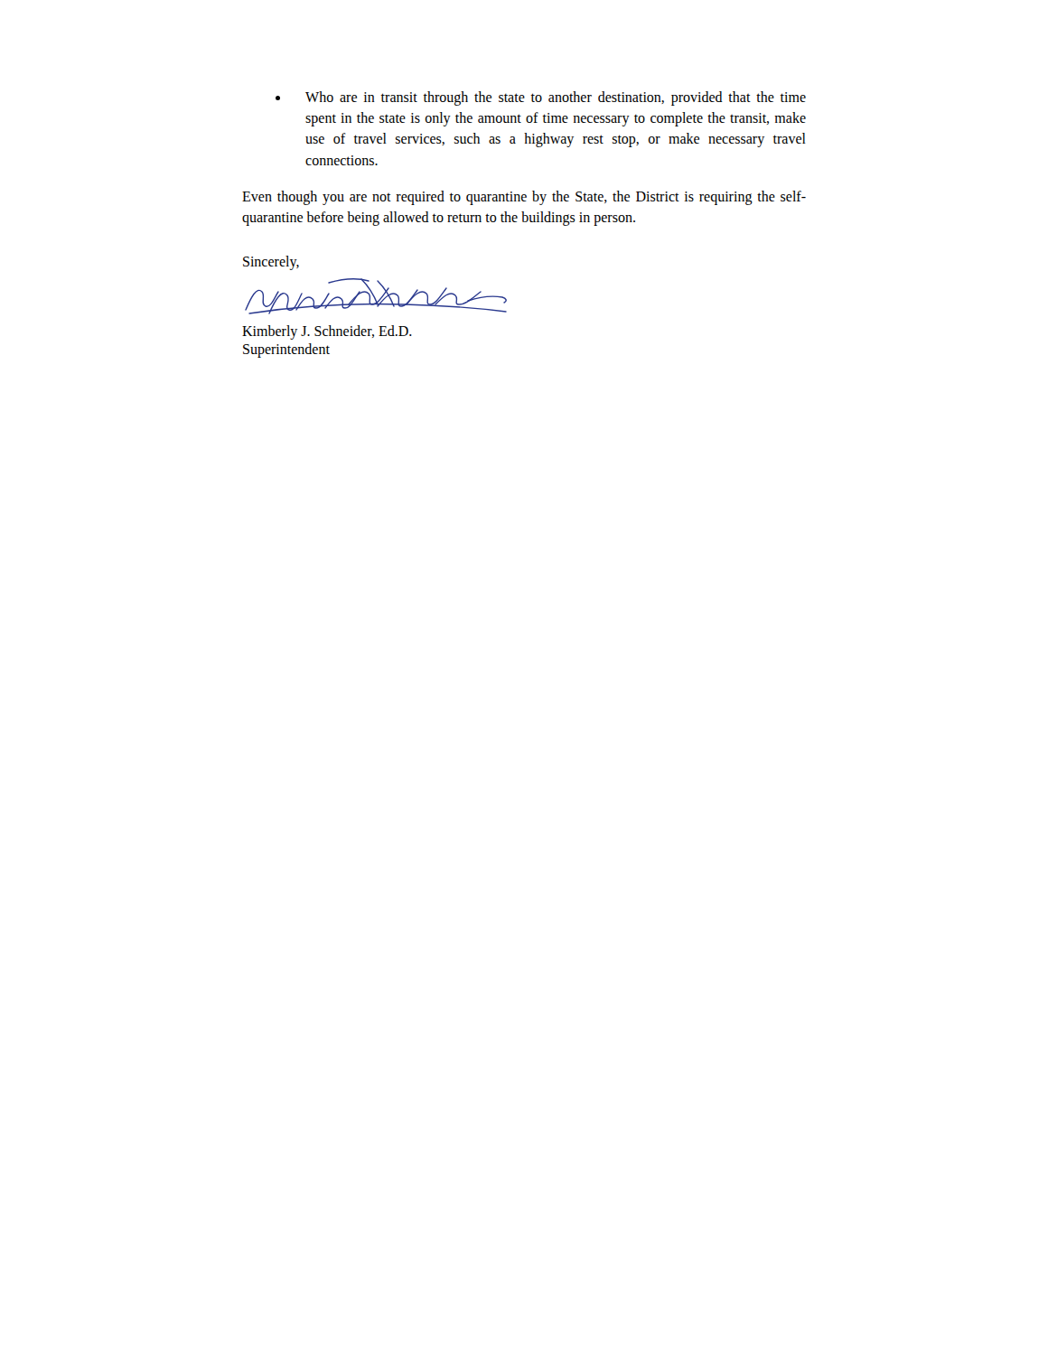Who are in transit through the state to another destination, provided that the time spent in the state is only the amount of time necessary to complete the transit, make use of travel services, such as a highway rest stop, or make necessary travel connections.
Even though you are not required to quarantine by the State, the District is requiring the self-quarantine before being allowed to return to the buildings in person.
Sincerely,
Kimberly J. Schneider, Ed.D.
Superintendent